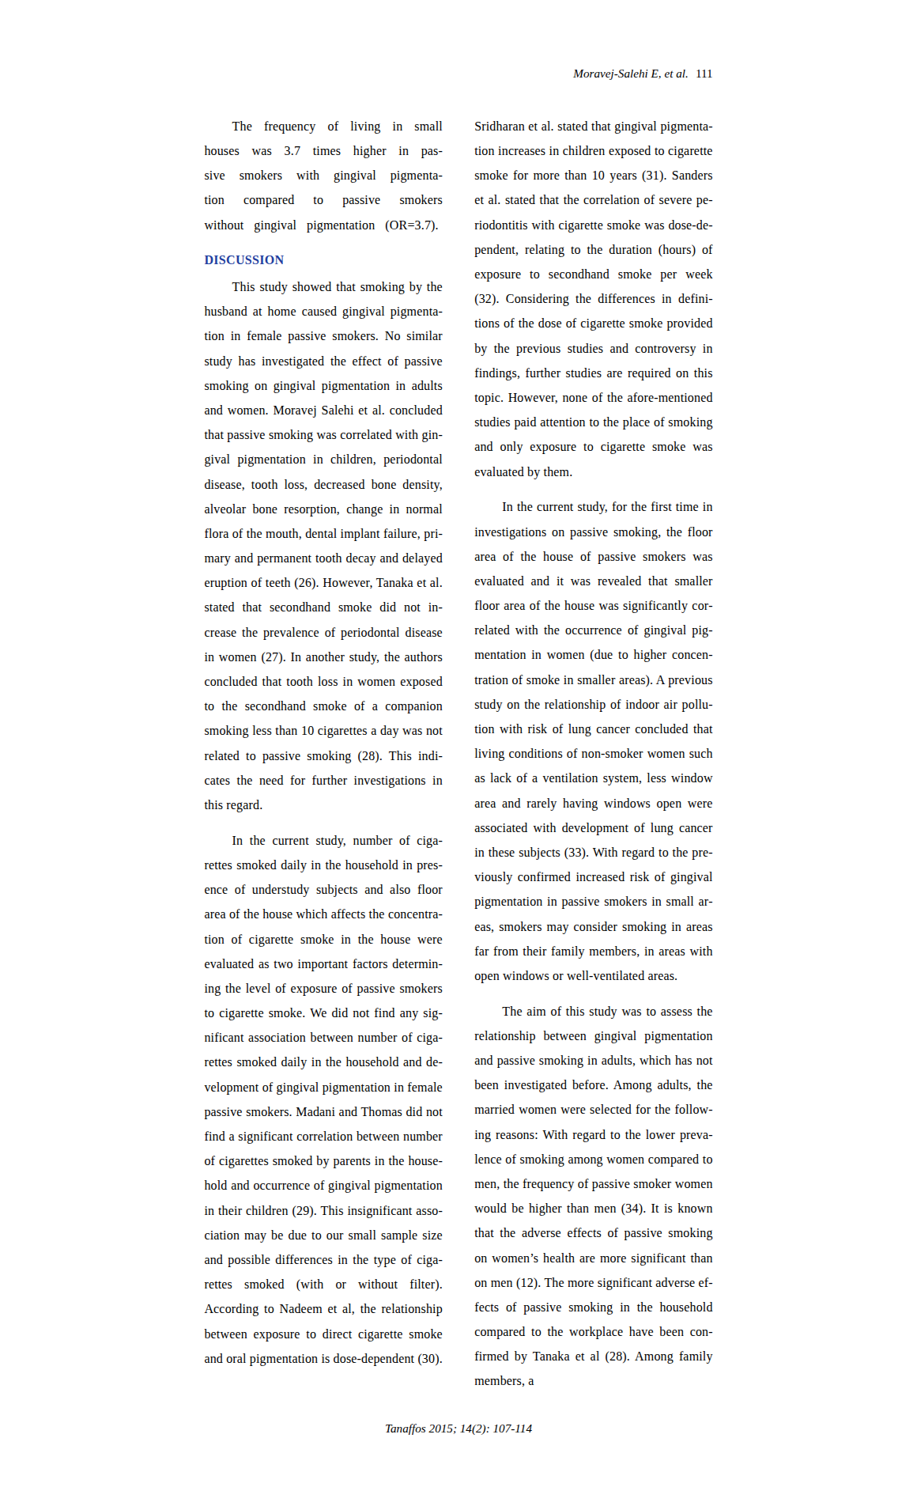Moravej-Salehi E, et al. 111
The frequency of living in small houses was 3.7 times higher in passive smokers with gingival pigmentation compared to passive smokers without gingival pigmentation (OR=3.7).
DISCUSSION
This study showed that smoking by the husband at home caused gingival pigmentation in female passive smokers. No similar study has investigated the effect of passive smoking on gingival pigmentation in adults and women. Moravej Salehi et al. concluded that passive smoking was correlated with gingival pigmentation in children, periodontal disease, tooth loss, decreased bone density, alveolar bone resorption, change in normal flora of the mouth, dental implant failure, primary and permanent tooth decay and delayed eruption of teeth (26). However, Tanaka et al. stated that secondhand smoke did not increase the prevalence of periodontal disease in women (27). In another study, the authors concluded that tooth loss in women exposed to the secondhand smoke of a companion smoking less than 10 cigarettes a day was not related to passive smoking (28). This indicates the need for further investigations in this regard.
In the current study, number of cigarettes smoked daily in the household in presence of understudy subjects and also floor area of the house which affects the concentration of cigarette smoke in the house were evaluated as two important factors determining the level of exposure of passive smokers to cigarette smoke. We did not find any significant association between number of cigarettes smoked daily in the household and development of gingival pigmentation in female passive smokers. Madani and Thomas did not find a significant correlation between number of cigarettes smoked by parents in the household and occurrence of gingival pigmentation in their children (29). This insignificant association may be due to our small sample size and possible differences in the type of cigarettes smoked (with or without filter). According to Nadeem et al, the relationship between exposure to direct cigarette smoke and oral pigmentation is dose-dependent (30). Sridharan et al. stated that gingival pigmentation increases in children exposed to cigarette smoke for more than 10 years (31). Sanders et al. stated that the correlation of severe periodontitis with cigarette smoke was dose-dependent, relating to the duration (hours) of exposure to secondhand smoke per week (32). Considering the differences in definitions of the dose of cigarette smoke provided by the previous studies and controversy in findings, further studies are required on this topic. However, none of the afore-mentioned studies paid attention to the place of smoking and only exposure to cigarette smoke was evaluated by them.
In the current study, for the first time in investigations on passive smoking, the floor area of the house of passive smokers was evaluated and it was revealed that smaller floor area of the house was significantly correlated with the occurrence of gingival pigmentation in women (due to higher concentration of smoke in smaller areas). A previous study on the relationship of indoor air pollution with risk of lung cancer concluded that living conditions of non-smoker women such as lack of a ventilation system, less window area and rarely having windows open were associated with development of lung cancer in these subjects (33). With regard to the previously confirmed increased risk of gingival pigmentation in passive smokers in small areas, smokers may consider smoking in areas far from their family members, in areas with open windows or well-ventilated areas.
The aim of this study was to assess the relationship between gingival pigmentation and passive smoking in adults, which has not been investigated before. Among adults, the married women were selected for the following reasons: With regard to the lower prevalence of smoking among women compared to men, the frequency of passive smoker women would be higher than men (34). It is known that the adverse effects of passive smoking on women’s health are more significant than on men (12). The more significant adverse effects of passive smoking in the household compared to the workplace have been confirmed by Tanaka et al (28). Among family members, a
Tanaffos 2015; 14(2): 107-114